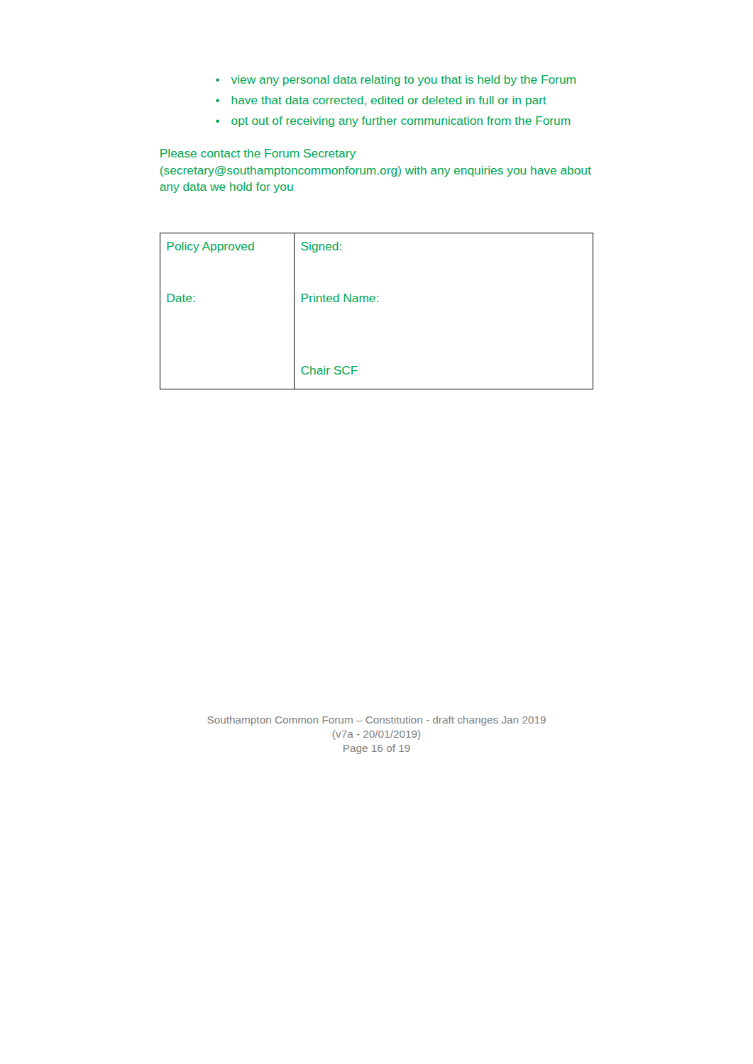view any personal data relating to you that is held by the Forum
have that data corrected, edited or deleted in full or in part
opt out of receiving any further communication from the Forum
Please contact the Forum Secretary (secretary@southamptoncommonforum.org) with any enquiries you have about any data we hold for you
| Policy Approved | Signed: |
| Date: | Printed Name: |
| | Chair SCF |
Southampton Common Forum – Constitution - draft changes Jan 2019
(v7a - 20/01/2019)
Page 16 of 19